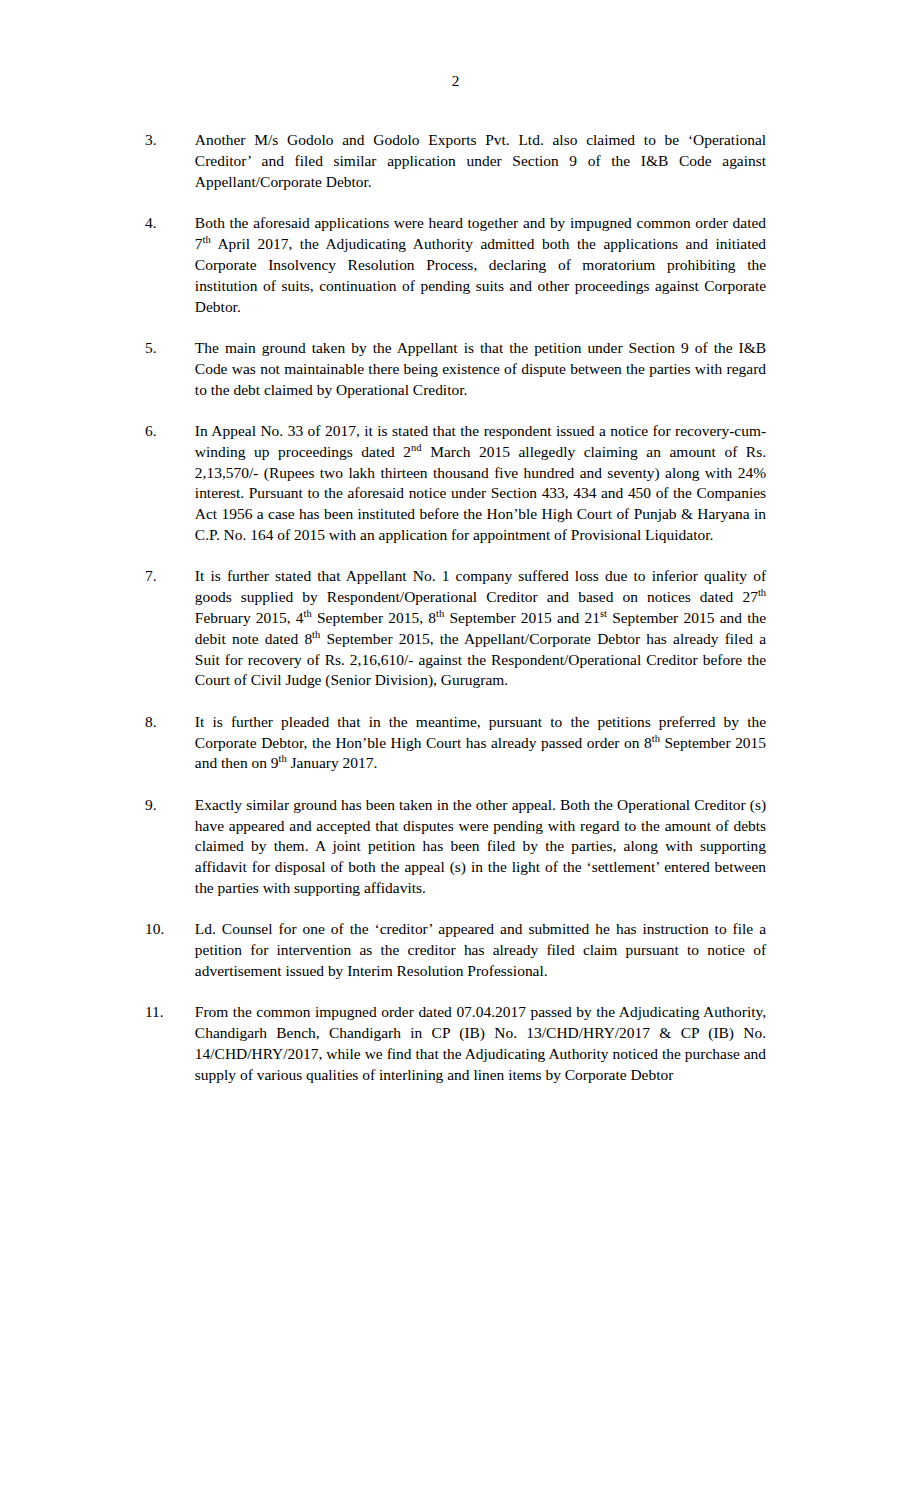2
Another M/s Godolo and Godolo Exports Pvt. Ltd. also claimed to be ‘Operational Creditor’ and filed similar application under Section 9 of the I&B Code against Appellant/Corporate Debtor.
Both the aforesaid applications were heard together and by impugned common order dated 7th April 2017, the Adjudicating Authority admitted both the applications and initiated Corporate Insolvency Resolution Process, declaring of moratorium prohibiting the institution of suits, continuation of pending suits and other proceedings against Corporate Debtor.
The main ground taken by the Appellant is that the petition under Section 9 of the I&B Code was not maintainable there being existence of dispute between the parties with regard to the debt claimed by Operational Creditor.
In Appeal No. 33 of 2017, it is stated that the respondent issued a notice for recovery-cum-winding up proceedings dated 2nd March 2015 allegedly claiming an amount of Rs. 2,13,570/- (Rupees two lakh thirteen thousand five hundred and seventy) along with 24% interest. Pursuant to the aforesaid notice under Section 433, 434 and 450 of the Companies Act 1956 a case has been instituted before the Hon’ble High Court of Punjab & Haryana in C.P. No. 164 of 2015 with an application for appointment of Provisional Liquidator.
It is further stated that Appellant No. 1 company suffered loss due to inferior quality of goods supplied by Respondent/Operational Creditor and based on notices dated 27th February 2015, 4th September 2015, 8th September 2015 and 21st September 2015 and the debit note dated 8th September 2015, the Appellant/Corporate Debtor has already filed a Suit for recovery of Rs. 2,16,610/- against the Respondent/Operational Creditor before the Court of Civil Judge (Senior Division), Gurugram.
It is further pleaded that in the meantime, pursuant to the petitions preferred by the Corporate Debtor, the Hon’ble High Court has already passed order on 8th September 2015 and then on 9th January 2017.
Exactly similar ground has been taken in the other appeal. Both the Operational Creditor (s) have appeared and accepted that disputes were pending with regard to the amount of debts claimed by them. A joint petition has been filed by the parties, along with supporting affidavit for disposal of both the appeal (s) in the light of the ‘settlement’ entered between the parties with supporting affidavits.
Ld. Counsel for one of the ‘creditor’ appeared and submitted he has instruction to file a petition for intervention as the creditor has already filed claim pursuant to notice of advertisement issued by Interim Resolution Professional.
From the common impugned order dated 07.04.2017 passed by the Adjudicating Authority, Chandigarh Bench, Chandigarh in CP (IB) No. 13/CHD/HRY/2017 & CP (IB) No. 14/CHD/HRY/2017, while we find that the Adjudicating Authority noticed the purchase and supply of various qualities of interlining and linen items by Corporate Debtor